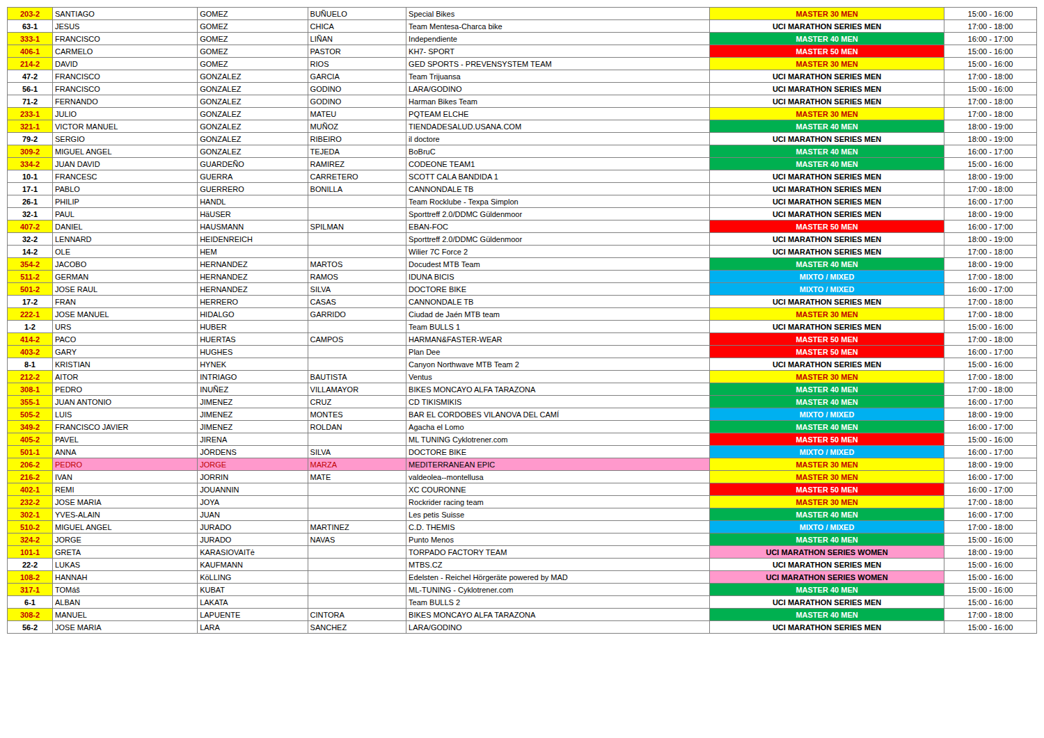| 203-2 | SANTIAGO | GOMEZ | BUÑUELO | Special Bikes | MASTER 30 MEN | 15:00 - 16:00 |
| 63-1 | JESUS | GOMEZ | CHICA | Team Mentesa-Charca bike | UCI MARATHON SERIES MEN | 17:00 - 18:00 |
| 333-1 | FRANCISCO | GOMEZ | LIÑAN | Independiente | MASTER 40 MEN | 16:00 - 17:00 |
| 406-1 | CARMELO | GOMEZ | PASTOR | KH7- SPORT | MASTER 50 MEN | 15:00 - 16:00 |
| 214-2 | DAVID | GOMEZ | RIOS | GED SPORTS - PREVENSYSTEM TEAM | MASTER 30 MEN | 15:00 - 16:00 |
| 47-2 | FRANCISCO | GONZALEZ | GARCIA | Team Trijuansa | UCI MARATHON SERIES MEN | 17:00 - 18:00 |
| 56-1 | FRANCISCO | GONZALEZ | GODINO | LARA/GODINO | UCI MARATHON SERIES MEN | 15:00 - 16:00 |
| 71-2 | FERNANDO | GONZALEZ | GODINO | Harman Bikes Team | UCI MARATHON SERIES MEN | 17:00 - 18:00 |
| 233-1 | JULIO | GONZALEZ | MATEU | PQTEAM ELCHE | MASTER 30 MEN | 17:00 - 18:00 |
| 321-1 | VICTOR MANUEL | GONZALEZ | MUÑOZ | TIENDADESALUD.USANA.COM | MASTER 40 MEN | 18:00 - 19:00 |
| 79-2 | SERGIO | GONZALEZ | RIBEIRO | il doctore | UCI MARATHON SERIES MEN | 18:00 - 19:00 |
| 309-2 | MIGUEL ANGEL | GONZALEZ | TEJEDA | BoBruC | MASTER 40 MEN | 16:00 - 17:00 |
| 334-2 | JUAN DAVID | GUARDEÑO | RAMIREZ | CODEONE TEAM1 | MASTER 40 MEN | 15:00 - 16:00 |
| 10-1 | FRANCESC | GUERRA | CARRETERO | SCOTT CALA BANDIDA 1 | UCI MARATHON SERIES MEN | 18:00 - 19:00 |
| 17-1 | PABLO | GUERRERO | BONILLA | CANNONDALE TB | UCI MARATHON SERIES MEN | 17:00 - 18:00 |
| 26-1 | PHILIP | HANDL | | Team Rocklube - Texpa Simplon | UCI MARATHON SERIES MEN | 16:00 - 17:00 |
| 32-1 | PAUL | HäUSER | | Sporttreff 2.0/DDMC Güldenmoor | UCI MARATHON SERIES MEN | 18:00 - 19:00 |
| 407-2 | DANIEL | HAUSMANN | SPILMAN | EBAN-FOC | MASTER 50 MEN | 16:00 - 17:00 |
| 32-2 | LENNARD | HEIDENREICH | | Sporttreff 2.0/DDMC Güldenmoor | UCI MARATHON SERIES MEN | 18:00 - 19:00 |
| 14-2 | OLE | HEM | | Wilier 7C Force 2 | UCI MARATHON SERIES MEN | 17:00 - 18:00 |
| 354-2 | JACOBO | HERNANDEZ | MARTOS | Docudest MTB Team | MASTER 40 MEN | 18:00 - 19:00 |
| 511-2 | GERMAN | HERNANDEZ | RAMOS | IDUNA BICIS | MIXTO / MIXED | 17:00 - 18:00 |
| 501-2 | JOSE RAUL | HERNANDEZ | SILVA | DOCTORE BIKE | MIXTO / MIXED | 16:00 - 17:00 |
| 17-2 | FRAN | HERRERO | CASAS | CANNONDALE TB | UCI MARATHON SERIES MEN | 17:00 - 18:00 |
| 222-1 | JOSE MANUEL | HIDALGO | GARRIDO | Ciudad de Jaén MTB team | MASTER 30 MEN | 17:00 - 18:00 |
| 1-2 | URS | HUBER | | Team BULLS 1 | UCI MARATHON SERIES MEN | 15:00 - 16:00 |
| 414-2 | PACO | HUERTAS | CAMPOS | HARMAN&FASTER-WEAR | MASTER 50 MEN | 17:00 - 18:00 |
| 403-2 | GARY | HUGHES | | Plan Dee | MASTER 50 MEN | 16:00 - 17:00 |
| 8-1 | KRISTIAN | HYNEK | | Canyon Northwave MTB Team 2 | UCI MARATHON SERIES MEN | 15:00 - 16:00 |
| 212-2 | AITOR | INTRIAGO | BAUTISTA | Ventus | MASTER 30 MEN | 17:00 - 18:00 |
| 308-1 | PEDRO | INUÑEZ | VILLAMAYOR | BIKES MONCAYO ALFA TARAZONA | MASTER 40 MEN | 17:00 - 18:00 |
| 355-1 | JUAN ANTONIO | JIMENEZ | CRUZ | CD TIKISMIKIS | MASTER 40 MEN | 16:00 - 17:00 |
| 505-2 | LUIS | JIMENEZ | MONTES | BAR EL CORDOBES VILANOVA DEL CAMÍ | MIXTO / MIXED | 18:00 - 19:00 |
| 349-2 | FRANCISCO JAVIER | JIMENEZ | ROLDAN | Agacha el Lomo | MASTER 40 MEN | 16:00 - 17:00 |
| 405-2 | PAVEL | JIRENA | | ML TUNING Cyklotrener.com | MASTER 50 MEN | 15:00 - 16:00 |
| 501-1 | ANNA | JÖRDENS | SILVA | DOCTORE BIKE | MIXTO / MIXED | 16:00 - 17:00 |
| 206-2 | PEDRO | JORGE | MARZA | MEDITERRANEAN EPIC | MASTER 30 MEN | 18:00 - 19:00 |
| 216-2 | IVAN | JORRIN | MATE | valdeolea--montellusa | MASTER 30 MEN | 16:00 - 17:00 |
| 402-1 | REMI | JOUANNIN | | XC COURONNE | MASTER 50 MEN | 16:00 - 17:00 |
| 232-2 | JOSE MARIA | JOYA | | Rockrider racing team | MASTER 30 MEN | 17:00 - 18:00 |
| 302-1 | YVES-ALAIN | JUAN | | Les petis Suisse | MASTER 40 MEN | 16:00 - 17:00 |
| 510-2 | MIGUEL ANGEL | JURADO | MARTINEZ | C.D. THEMIS | MIXTO / MIXED | 17:00 - 18:00 |
| 324-2 | JORGE | JURADO | NAVAS | Punto Menos | MASTER 40 MEN | 15:00 - 16:00 |
| 101-1 | GRETA | KARASIOVAITė | | TORPADO FACTORY TEAM | UCI MARATHON SERIES WOMEN | 18:00 - 19:00 |
| 22-2 | LUKAS | KAUFMANN | | MTBS.CZ | UCI MARATHON SERIES MEN | 15:00 - 16:00 |
| 108-2 | HANNAH | KöLLING | | Edelsten - Reichel Hörgeräte powered by MAD | UCI MARATHON SERIES WOMEN | 15:00 - 16:00 |
| 317-1 | TOMáš | KUBAT | | ML-TUNING - Cyklotrener.com | MASTER 40 MEN | 15:00 - 16:00 |
| 6-1 | ALBAN | LAKATA | | Team BULLS 2 | UCI MARATHON SERIES MEN | 15:00 - 16:00 |
| 308-2 | MANUEL | LAPUENTE | CINTORA | BIKES MONCAYO ALFA TARAZONA | MASTER 40 MEN | 17:00 - 18:00 |
| 56-2 | JOSE MARIA | LARA | SANCHEZ | LARA/GODINO | UCI MARATHON SERIES MEN | 15:00 - 16:00 |